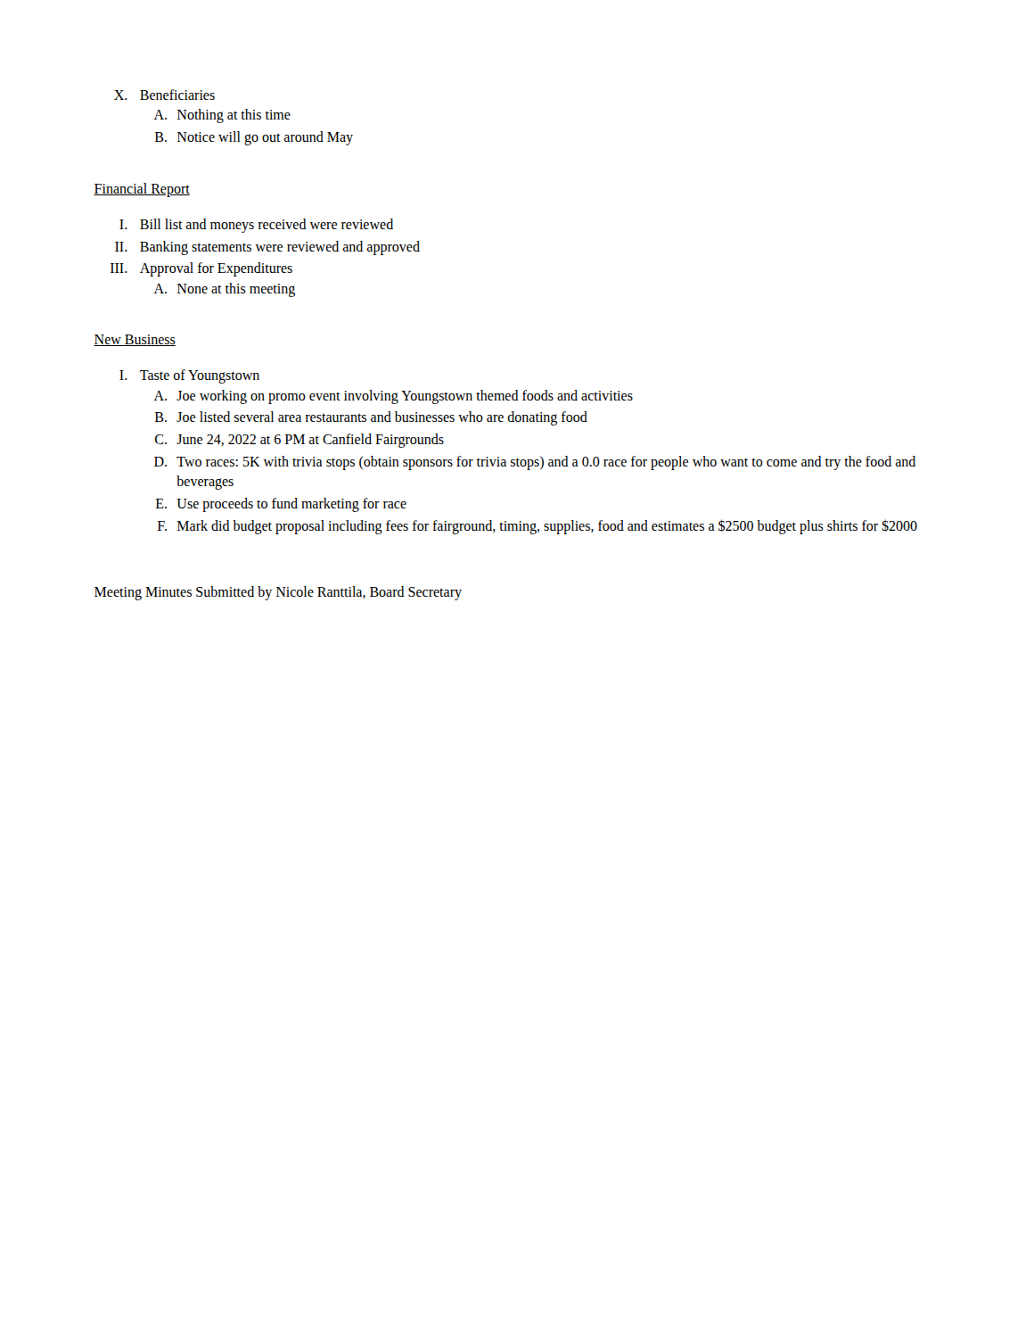Beneficiaries
Nothing at this time
Notice will go out around May
Financial Report
Bill list and moneys received were reviewed
Banking statements were reviewed and approved
Approval for Expenditures
None at this meeting
New Business
Taste of Youngstown
Joe working on promo event involving Youngstown themed foods and activities
Joe listed several area restaurants and businesses who are donating food
June 24, 2022 at 6 PM at Canfield Fairgrounds
Two races: 5K with trivia stops (obtain sponsors for trivia stops) and a 0.0 race for people who want to come and try the food and beverages
Use proceeds to fund marketing for race
Mark did budget proposal including fees for fairground, timing, supplies, food and estimates a $2500 budget plus shirts for $2000
Meeting Minutes Submitted by Nicole Ranttila, Board Secretary